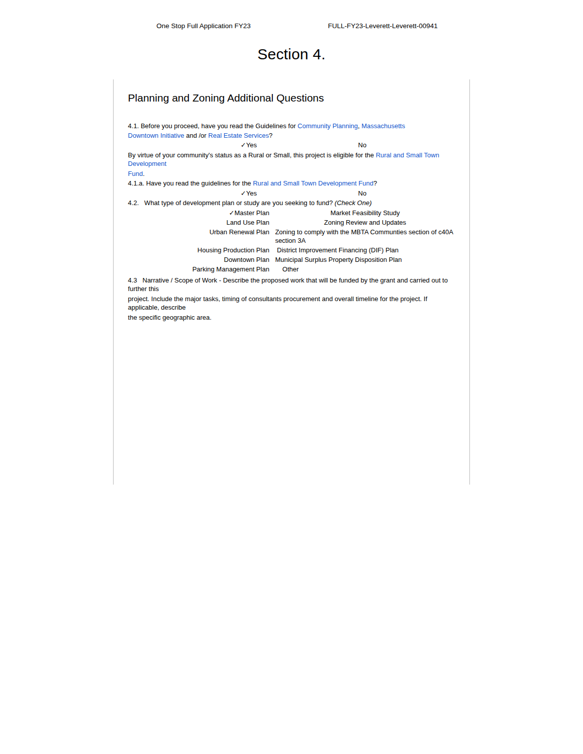One Stop Full Application FY23 FULL-FY23-Leverett-Leverett-00941
Section 4.
Planning and Zoning Additional Questions
4.1. Before you proceed, have you read the Guidelines for Community Planning, Massachusetts
Downtown Initiative and /or Real Estate Services?
✓Yes No
By virtue of your community's status as a Rural or Small, this project is eligible for the Rural and Small Town Development
Fund.
4.1.a. Have you read the guidelines for the Rural and Small Town Development Fund?
✓Yes No
4.2. What type of development plan or study are you seeking to fund? (Check One)
✓Master Plan
Market Feasibility Study
Land Use Plan
Zoning Review and Updates
Urban Renewal Plan
Zoning to comply with the MBTA Communties section of c40A
section 3A
Housing Production Plan
District Improvement Financing (DIF) Plan
Downtown Plan
Municipal Surplus Property Disposition Plan
Parking Management Plan
Other
4.3 Narrative / Scope of Work - Describe the proposed work that will be funded by the grant and carried out to further this
project. Include the major tasks, timing of consultants procurement and overall timeline for the project. If applicable, describe
the specific geographic area.